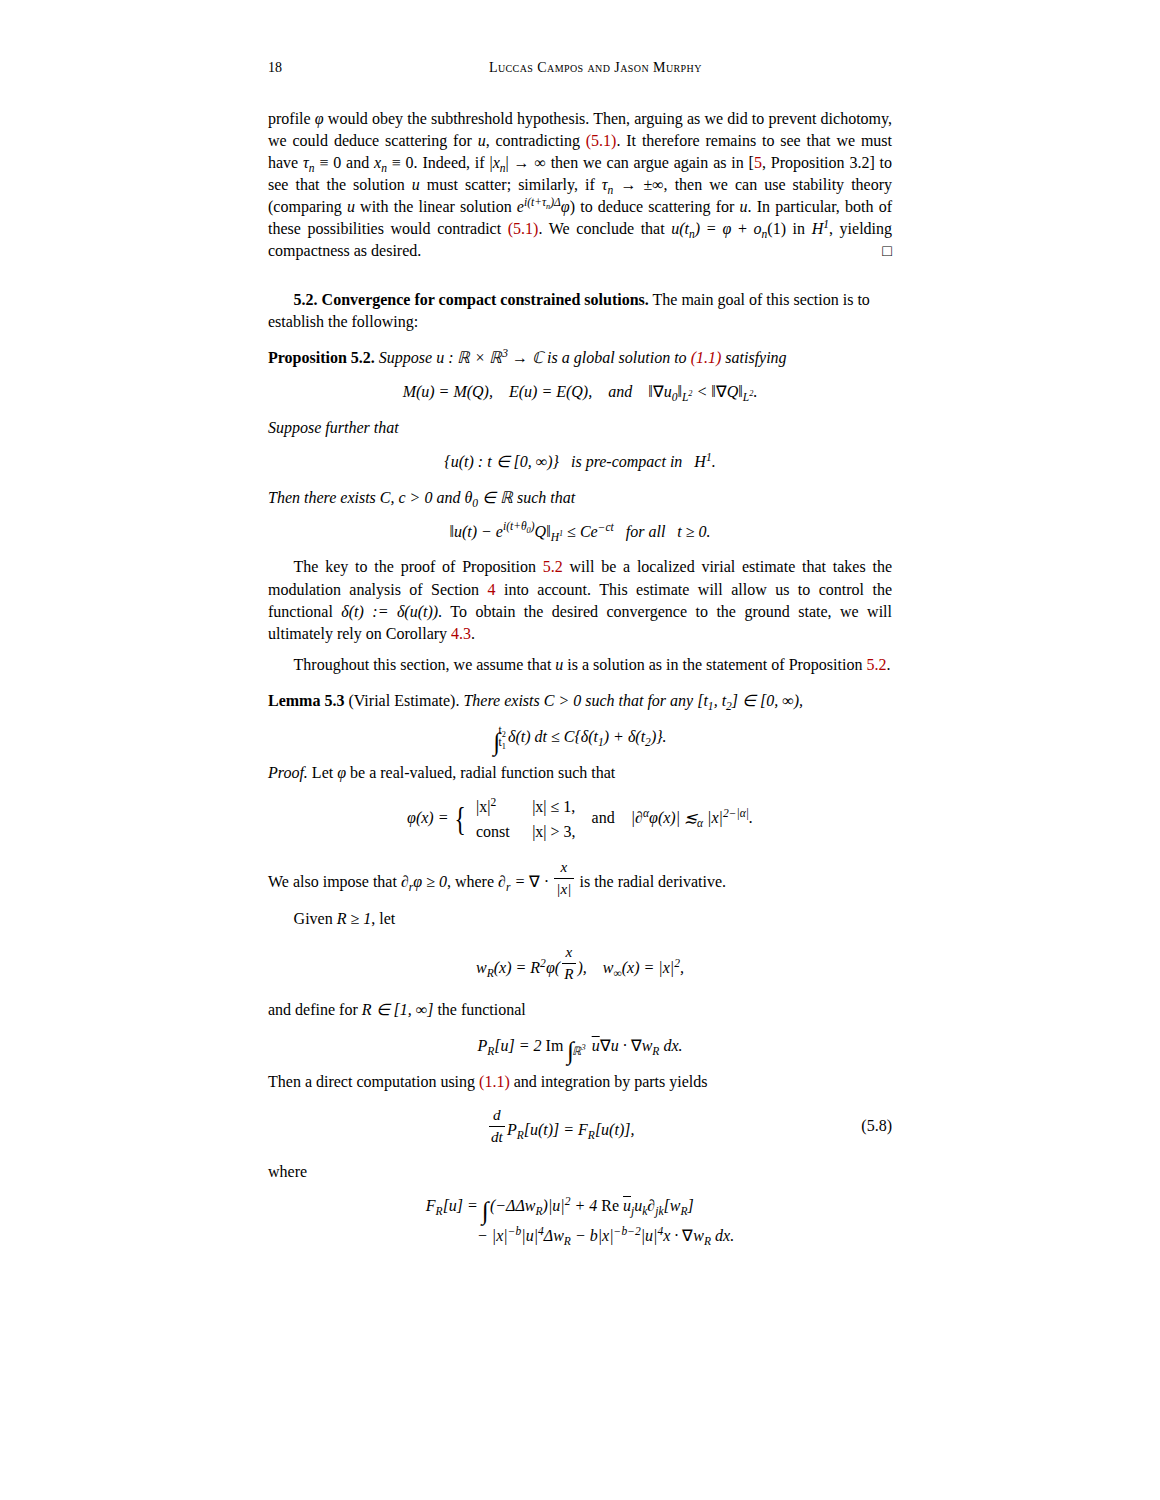18 Luccas Campos and Jason Murphy
profile φ would obey the subthreshold hypothesis. Then, arguing as we did to prevent dichotomy, we could deduce scattering for u, contradicting (5.1). It therefore remains to see that we must have τn ≡ 0 and xn ≡ 0. Indeed, if |xn| → ∞ then we can argue again as in [5, Proposition 3.2] to see that the solution u must scatter; similarly, if τn → ±∞, then we can use stability theory (comparing u with the linear solution ei(t+τn)Δφ) to deduce scattering for u. In particular, both of these possibilities would contradict (5.1). We conclude that u(tn) = φ + on(1) in H1, yielding compactness as desired. □
5.2. Convergence for compact constrained solutions. The main goal of this section is to establish the following:
Proposition 5.2. Suppose u : ℝ × ℝ3 → ℂ is a global solution to (1.1) satisfying
M(u) = M(Q), E(u) = E(Q), and ‖∇u0‖L2 < ‖∇Q‖L2.
Suppose further that
{u(t) : t ∈ [0, ∞)} is pre-compact in H1.
Then there exists C, c > 0 and θ0 ∈ ℝ such that
‖u(t) − ei(t+θ0)Q‖H1 ≤ Ce−ct for all t ≥ 0.
The key to the proof of Proposition 5.2 will be a localized virial estimate that takes the modulation analysis of Section 4 into account. This estimate will allow us to control the functional δ(t) := δ(u(t)). To obtain the desired convergence to the ground state, we will ultimately rely on Corollary 4.3.
Throughout this section, we assume that u is a solution as in the statement of Proposition 5.2.
Lemma 5.3 (Virial Estimate). There exists C > 0 such that for any [t1, t2] ∈ [0, ∞),
∫t2 t1 δ(t) dt ≤ C{δ(t1) + δ(t2)}.
Proof. Let φ be a real-valued, radial function such that
φ(x) = { |x|2|x| ≤ 1, const|x| > 3, and |∂αφ(x)| ≲α |x|2−|α|.
We also impose that ∂rφ ≥ 0, where ∂r = ∇ · x|x| is the radial derivative.
Given R ≥ 1, let
wR(x) = R2φ(xR), w∞(x) = |x|2,
and define for R ∈ [1, ∞] the functional
PR[u] = 2 Im ∫ ℝ3 u∇u · ∇wR dx.
Then a direct computation using (1.1) and integration by parts yields
ddt PR[u(t)] = FR[u(t)],
(5.8)
where
FR[u] = ∫(−ΔΔwR)|u|2 + 4 Re ujuk∂jk[wR] − |x|−b|u|4ΔwR − b|x|−b−2|u|4x · ∇wR dx.